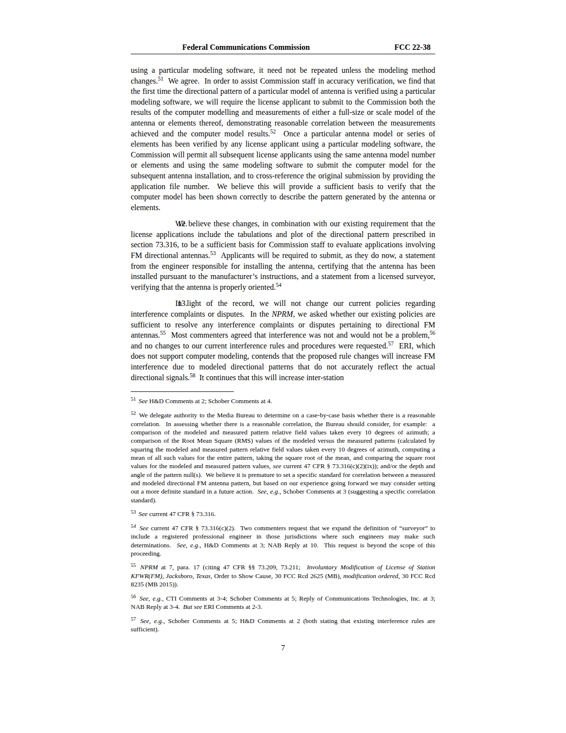Federal Communications Commission FCC 22-38
using a particular modeling software, it need not be repeated unless the modeling method changes.51 We agree. In order to assist Commission staff in accuracy verification, we find that the first time the directional pattern of a particular model of antenna is verified using a particular modeling software, we will require the license applicant to submit to the Commission both the results of the computer modelling and measurements of either a full-size or scale model of the antenna or elements thereof, demonstrating reasonable correlation between the measurements achieved and the computer model results.52 Once a particular antenna model or series of elements has been verified by any license applicant using a particular modeling software, the Commission will permit all subsequent license applicants using the same antenna model number or elements and using the same modeling software to submit the computer model for the subsequent antenna installation, and to cross-reference the original submission by providing the application file number. We believe this will provide a sufficient basis to verify that the computer model has been shown correctly to describe the pattern generated by the antenna or elements.
12. We believe these changes, in combination with our existing requirement that the license applications include the tabulations and plot of the directional pattern prescribed in section 73.316, to be a sufficient basis for Commission staff to evaluate applications involving FM directional antennas.53 Applicants will be required to submit, as they do now, a statement from the engineer responsible for installing the antenna, certifying that the antenna has been installed pursuant to the manufacturer’s instructions, and a statement from a licensed surveyor, verifying that the antenna is properly oriented.54
13. In light of the record, we will not change our current policies regarding interference complaints or disputes. In the NPRM, we asked whether our existing policies are sufficient to resolve any interference complaints or disputes pertaining to directional FM antennas.55 Most commenters agreed that interference was not and would not be a problem,56 and no changes to our current interference rules and procedures were requested.57 ERI, which does not support computer modeling, contends that the proposed rule changes will increase FM interference due to modeled directional patterns that do not accurately reflect the actual directional signals.58 It continues that this will increase inter-station
51 See H&D Comments at 2; Schober Comments at 4.
52 We delegate authority to the Media Bureau to determine on a case-by-case basis whether there is a reasonable correlation. In assessing whether there is a reasonable correlation, the Bureau should consider, for example: a comparison of the modeled and measured pattern relative field values taken every 10 degrees of azimuth; a comparison of the Root Mean Square (RMS) values of the modeled versus the measured patterns (calculated by squaring the modeled and measured pattern relative field values taken every 10 degrees of azimuth, computing a mean of all such values for the entire pattern, taking the square root of the mean, and comparing the square root values for the modeled and measured pattern values, see current 47 CFR § 73.316(c)(2)(ix)); and/or the depth and angle of the pattern null(s). We believe it is premature to set a specific standard for correlation between a measured and modeled directional FM antenna pattern, but based on our experience going forward we may consider setting out a more definite standard in a future action. See, e.g., Schober Comments at 3 (suggesting a specific correlation standard).
53 See current 47 CFR § 73.316.
54 See current 47 CFR § 73.316(c)(2). Two commenters request that we expand the definition of “surveyor” to include a registered professional engineer in those jurisdictions where such engineers may make such determinations. See, e.g., H&D Comments at 3; NAB Reply at 10. This request is beyond the scope of this proceeding.
55 NPRM at 7, para. 17 (citing 47 CFR §§ 73.209, 73.211; Involuntary Modification of License of Station KFWR(FM), Jacksboro, Texas, Order to Show Cause, 30 FCC Rcd 2625 (MB), modification ordered, 30 FCC Rcd 8235 (MB 2015)).
56 See, e.g., CTI Comments at 3-4; Schober Comments at 5; Reply of Communications Technologies, Inc. at 3; NAB Reply at 3-4. But see ERI Comments at 2-3.
57 See, e.g., Schober Comments at 5; H&D Comments at 2 (both stating that existing interference rules are sufficient).
7